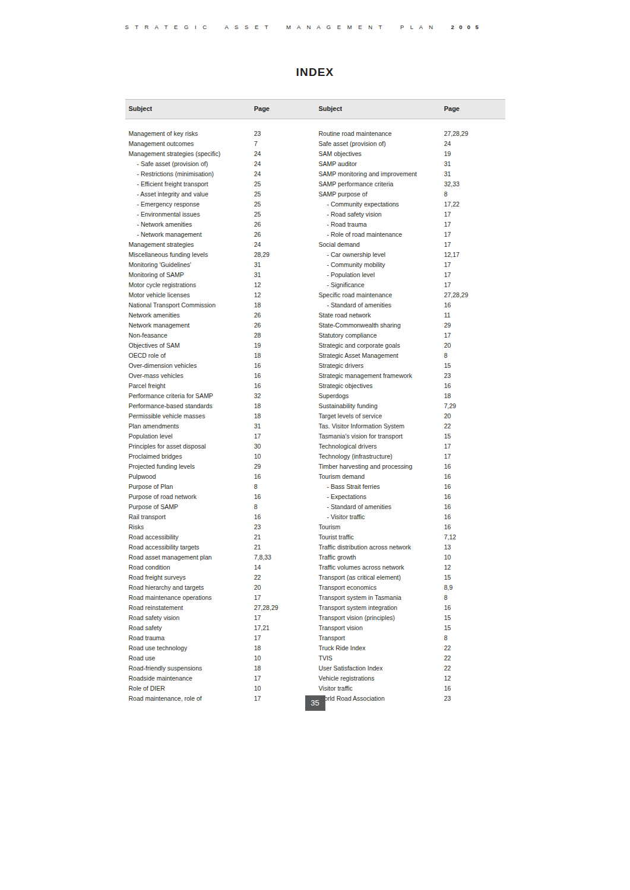S T R A T E G I C A S S E T M A N A G E M E N T P L A N 2 0 0 5
INDEX
| Subject | Page | Subject | Page |
| --- | --- | --- | --- |
| Management of key risks | 23 | Routine road maintenance | 27,28,29 |
| Management outcomes | 7 | Safe asset (provision of) | 24 |
| Management strategies (specific) | 24 | SAM objectives | 19 |
| - Safe asset (provision of) | 24 | SAMP auditor | 31 |
| - Restrictions (minimisation) | 24 | SAMP monitoring and improvement | 31 |
| - Efficient freight transport | 25 | SAMP performance criteria | 32,33 |
| - Asset integrity and value | 25 | SAMP purpose of | 8 |
| - Emergency response | 25 | - Community expectations | 17,22 |
| - Environmental issues | 25 | - Road safety vision | 17 |
| - Network amenities | 26 | - Road trauma | 17 |
| - Network management | 26 | - Role of road maintenance | 17 |
| Management strategies | 24 | Social demand | 17 |
| Miscellaneous funding levels | 28,29 | - Car ownership level | 12,17 |
| Monitoring 'Guidelines' | 31 | - Community mobility | 17 |
| Monitoring of SAMP | 31 | - Population level | 17 |
| Motor cycle registrations | 12 | - Significance | 17 |
| Motor vehicle licenses | 12 | Specific road maintenance | 27,28,29 |
| National Transport Commission | 18 | - Standard of amenities | 16 |
| Network amenities | 26 | State road network | 11 |
| Network management | 26 | State-Commonwealth sharing | 29 |
| Non-feasance | 28 | Statutory compliance | 17 |
| Objectives of SAM | 19 | Strategic and corporate goals | 20 |
| OECD role of | 18 | Strategic Asset Management | 8 |
| Over-dimension vehicles | 16 | Strategic drivers | 15 |
| Over-mass vehicles | 16 | Strategic management framework | 23 |
| Parcel freight | 16 | Strategic objectives | 16 |
| Performance criteria for SAMP | 32 | Superdogs | 18 |
| Performance-based standards | 18 | Sustainability funding | 7,29 |
| Permissible vehicle masses | 18 | Target levels of service | 20 |
| Plan amendments | 31 | Tas. Visitor Information System | 22 |
| Population level | 17 | Tasmania's vision for transport | 15 |
| Principles for asset disposal | 30 | Technological drivers | 17 |
| Proclaimed bridges | 10 | Technology (infrastructure) | 17 |
| Projected funding levels | 29 | Timber harvesting and processing | 16 |
| Pulpwood | 16 | Tourism demand | 16 |
| Purpose of Plan | 8 | - Bass Strait ferries | 16 |
| Purpose of road network | 16 | - Expectations | 16 |
| Purpose of SAMP | 8 | - Standard of amenities | 16 |
| Rail transport | 16 | - Visitor traffic | 16 |
| Risks | 23 | Tourism | 16 |
| Road accessibility | 21 | Tourist traffic | 7,12 |
| Road accessibility targets | 21 | Traffic distribution across network | 13 |
| Road asset management plan | 7,8,33 | Traffic growth | 10 |
| Road condition | 14 | Traffic volumes across network | 12 |
| Road freight surveys | 22 | Transport (as critical element) | 15 |
| Road hierarchy and targets | 20 | Transport economics | 8,9 |
| Road maintenance operations | 17 | Transport system in Tasmania | 8 |
| Road reinstatement | 27,28,29 | Transport system integration | 16 |
| Road safety vision | 17 | Transport vision (principles) | 15 |
| Road safety | 17,21 | Transport vision | 15 |
| Road trauma | 17 | Transport | 8 |
| Road use technology | 18 | Truck Ride Index | 22 |
| Road use | 10 | TVIS | 22 |
| Road-friendly suspensions | 18 | User Satisfaction Index | 22 |
| Roadside maintenance | 17 | Vehicle registrations | 12 |
| Role of DIER | 10 | Visitor traffic | 16 |
| Road maintenance, role of | 17 | World Road Association | 23 |
35